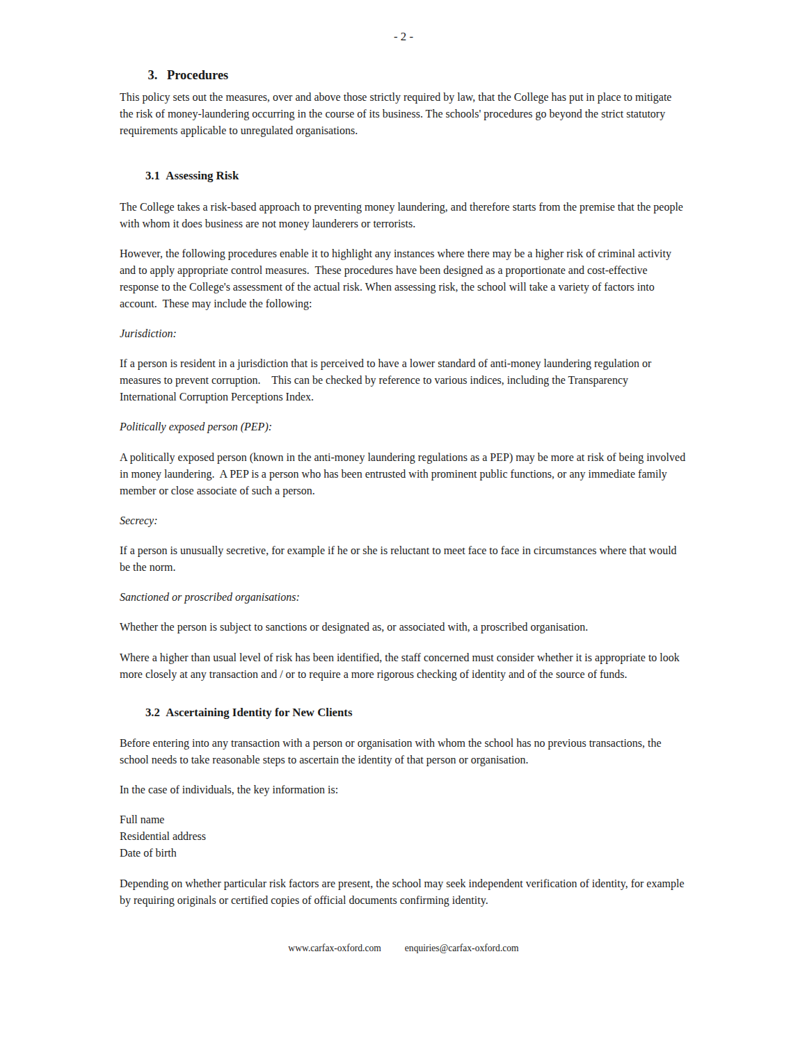- 2 -
3. Procedures
This policy sets out the measures, over and above those strictly required by law, that the College has put in place to mitigate the risk of money-laundering occurring in the course of its business. The schools' procedures go beyond the strict statutory requirements applicable to unregulated organisations.
3.1 Assessing Risk
The College takes a risk-based approach to preventing money laundering, and therefore starts from the premise that the people with whom it does business are not money launderers or terrorists.
However, the following procedures enable it to highlight any instances where there may be a higher risk of criminal activity and to apply appropriate control measures. These procedures have been designed as a proportionate and cost-effective response to the College's assessment of the actual risk. When assessing risk, the school will take a variety of factors into account. These may include the following:
Jurisdiction:
If a person is resident in a jurisdiction that is perceived to have a lower standard of anti-money laundering regulation or measures to prevent corruption. This can be checked by reference to various indices, including the Transparency International Corruption Perceptions Index.
Politically exposed person (PEP):
A politically exposed person (known in the anti-money laundering regulations as a PEP) may be more at risk of being involved in money laundering. A PEP is a person who has been entrusted with prominent public functions, or any immediate family member or close associate of such a person.
Secrecy:
If a person is unusually secretive, for example if he or she is reluctant to meet face to face in circumstances where that would be the norm.
Sanctioned or proscribed organisations:
Whether the person is subject to sanctions or designated as, or associated with, a proscribed organisation.
Where a higher than usual level of risk has been identified, the staff concerned must consider whether it is appropriate to look more closely at any transaction and / or to require a more rigorous checking of identity and of the source of funds.
3.2 Ascertaining Identity for New Clients
Before entering into any transaction with a person or organisation with whom the school has no previous transactions, the school needs to take reasonable steps to ascertain the identity of that person or organisation.
In the case of individuals, the key information is:
Full name
Residential address
Date of birth
Depending on whether particular risk factors are present, the school may seek independent verification of identity, for example by requiring originals or certified copies of official documents confirming identity.
www.carfax-oxford.com enquiries@carfax-oxford.com